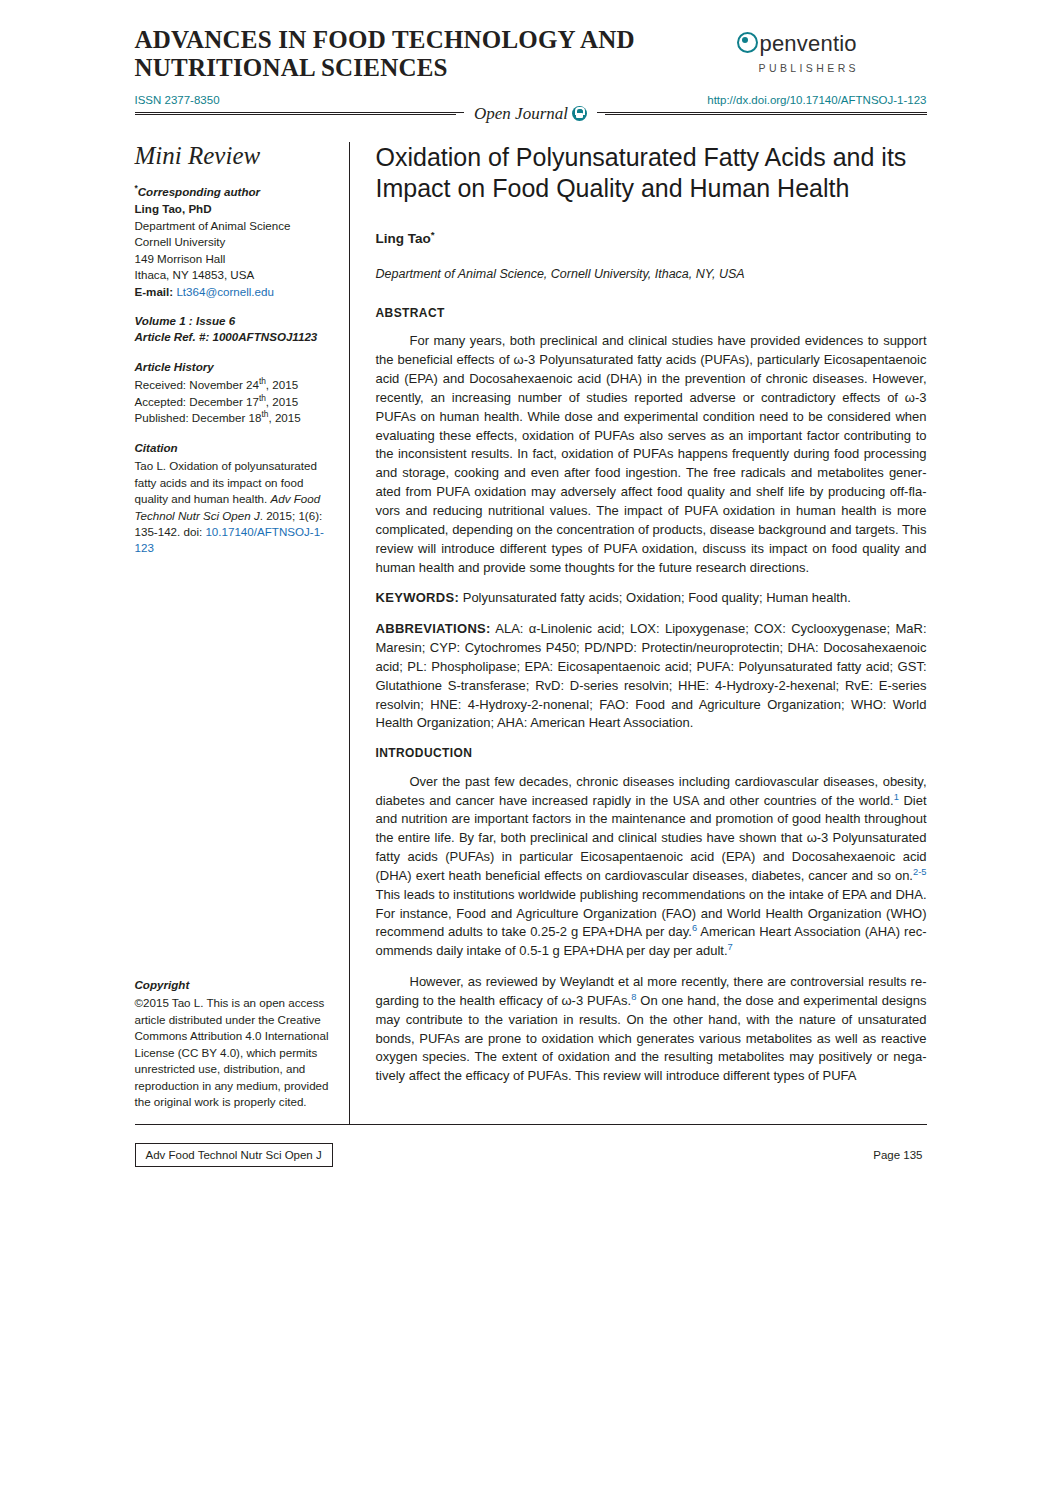Advances in Food Technology and Nutritional Sciences
penventio
Publishers
ISSN 2377-8350
http://dx.doi.org/10.17140/AFTNSOJ-1-123
Open Journal
Mini Review
*Corresponding author
Ling Tao, PhD
Department of Animal Science
Cornell University
149 Morrison Hall
Ithaca, NY 14853, USA
E-mail: Lt364@cornell.edu
Volume 1 : Issue 6
Article Ref. #: 1000AFTNSOJ1123
Article History
Received: November 24th, 2015
Accepted: December 17th, 2015
Published: December 18th, 2015
Citation
Tao L. Oxidation of polyunsaturated fatty acids and its impact on food quality and human health. Adv Food Technol Nutr Sci Open J. 2015; 1(6): 135-142. doi: 10.17140/AFTNSOJ-1-123
Copyright
©2015 Tao L. This is an open access article distributed under the Creative Commons Attribution 4.0 International License (CC BY 4.0), which permits unrestricted use, distribution, and reproduction in any medium, provided the original work is properly cited.
Oxidation of Polyunsaturated Fatty Acids and its Impact on Food Quality and Human Health
Ling Tao*
Department of Animal Science, Cornell University, Ithaca, NY, USA
Abstract
For many years, both preclinical and clinical studies have provided evidences to support the beneficial effects of ω-3 Polyunsaturated fatty acids (PUFAs), particularly Eicosapentaenoic acid (EPA) and Docosahexaenoic acid (DHA) in the prevention of chronic diseases. However, recently, an increasing number of studies reported adverse or contradictory effects of ω-3 PUFAs on human health. While dose and experimental condition need to be considered when evaluating these effects, oxidation of PUFAs also serves as an important factor contributing to the inconsistent results. In fact, oxidation of PUFAs happens frequently during food processing and storage, cooking and even after food ingestion. The free radicals and metabolites generated from PUFA oxidation may adversely affect food quality and shelf life by producing off-flavors and reducing nutritional values. The impact of PUFA oxidation in human health is more complicated, depending on the concentration of products, disease background and targets. This review will introduce different types of PUFA oxidation, discuss its impact on food quality and human health and provide some thoughts for the future research directions.
KEYWORDS: Polyunsaturated fatty acids; Oxidation; Food quality; Human health.
ABBREVIATIONS: ALA: α-Linolenic acid; LOX: Lipoxygenase; COX: Cyclooxygenase; MaR: Maresin; CYP: Cytochromes P450; PD/NPD: Protectin/neuroprotectin; DHA: Docosahexaenoic acid; PL: Phospholipase; EPA: Eicosapentaenoic acid; PUFA: Polyunsaturated fatty acid; GST: Glutathione S-transferase; RvD: D-series resolvin; HHE: 4-Hydroxy-2-hexenal; RvE: E-series resolvin; HNE: 4-Hydroxy-2-nonenal; FAO: Food and Agriculture Organization; WHO: World Health Organization; AHA: American Heart Association.
Introduction
Over the past few decades, chronic diseases including cardiovascular diseases, obesity, diabetes and cancer have increased rapidly in the USA and other countries of the world.1 Diet and nutrition are important factors in the maintenance and promotion of good health throughout the entire life. By far, both preclinical and clinical studies have shown that ω-3 Polyunsaturated fatty acids (PUFAs) in particular Eicosapentaenoic acid (EPA) and Docosahexaenoic acid (DHA) exert heath beneficial effects on cardiovascular diseases, diabetes, cancer and so on.2-5 This leads to institutions worldwide publishing recommendations on the intake of EPA and DHA. For instance, Food and Agriculture Organization (FAO) and World Health Organization (WHO) recommend adults to take 0.25-2 g EPA+DHA per day.6 American Heart Association (AHA) recommends daily intake of 0.5-1 g EPA+DHA per day per adult.7
However, as reviewed by Weylandt et al more recently, there are controversial results regarding to the health efficacy of ω-3 PUFAs.8 On one hand, the dose and experimental designs may contribute to the variation in results. On the other hand, with the nature of unsaturated bonds, PUFAs are prone to oxidation which generates various metabolites as well as reactive oxygen species. The extent of oxidation and the resulting metabolites may positively or negatively affect the efficacy of PUFAs. This review will introduce different types of PUFA
Adv Food Technol Nutr Sci Open J
Page 135